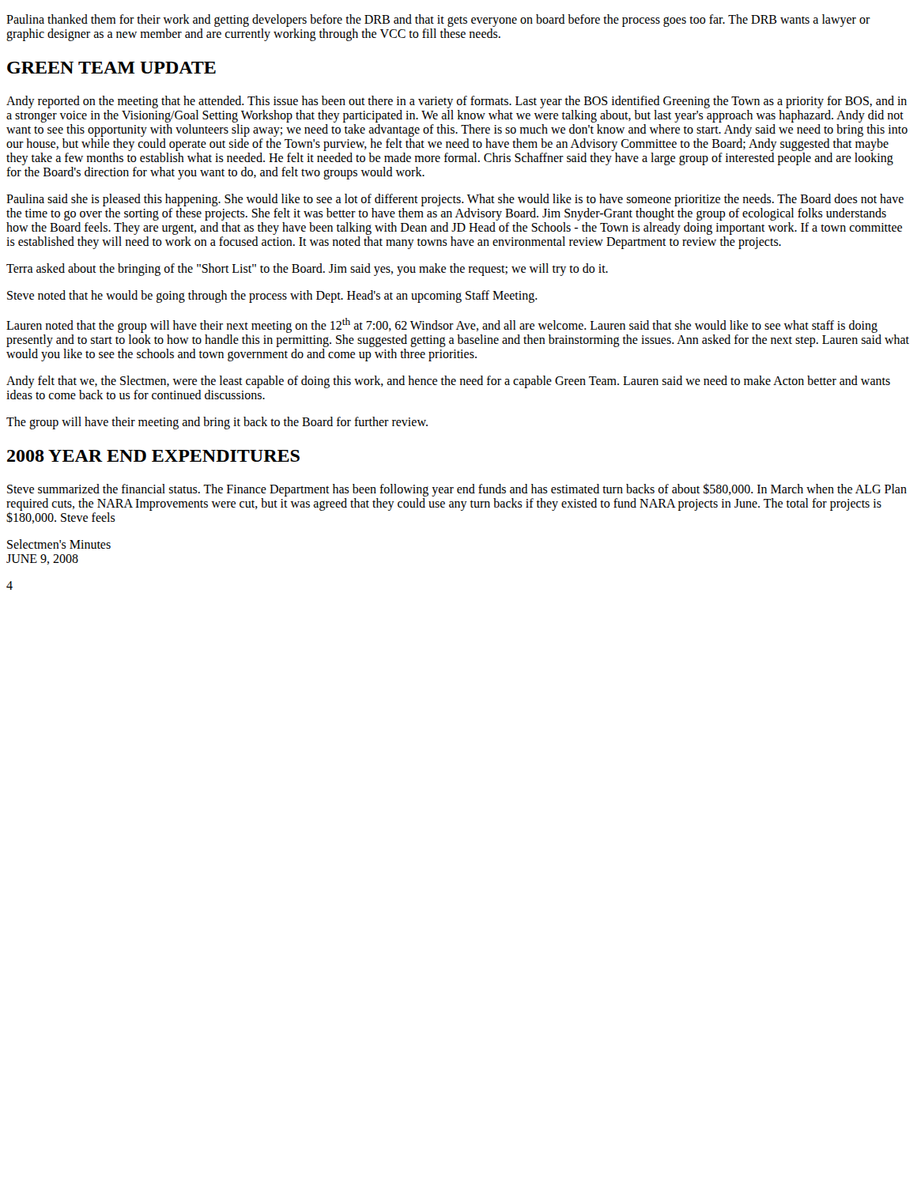Paulina thanked them for their work and getting developers before the DRB and that it gets everyone on board before the process goes too far. The DRB wants a lawyer or graphic designer as a new member and are currently working through the VCC to fill these needs.
GREEN TEAM UPDATE
Andy reported on the meeting that he attended. This issue has been out there in a variety of formats. Last year the BOS identified Greening the Town as a priority for BOS, and in a stronger voice in the Visioning/Goal Setting Workshop that they participated in. We all know what we were talking about, but last year's approach was haphazard. Andy did not want to see this opportunity with volunteers slip away; we need to take advantage of this. There is so much we don't know and where to start. Andy said we need to bring this into our house, but while they could operate out side of the Town's purview, he felt that we need to have them be an Advisory Committee to the Board; Andy suggested that maybe they take a few months to establish what is needed. He felt it needed to be made more formal. Chris Schaffner said they have a large group of interested people and are looking for the Board's direction for what you want to do, and felt two groups would work.
Paulina said she is pleased this happening. She would like to see a lot of different projects. What she would like is to have someone prioritize the needs. The Board does not have the time to go over the sorting of these projects. She felt it was better to have them as an Advisory Board. Jim Snyder-Grant thought the group of ecological folks understands how the Board feels. They are urgent, and that as they have been talking with Dean and JD Head of the Schools - the Town is already doing important work. If a town committee is established they will need to work on a focused action. It was noted that many towns have an environmental review Department to review the projects.
Terra asked about the bringing of the "Short List" to the Board. Jim said yes, you make the request; we will try to do it.
Steve noted that he would be going through the process with Dept. Head's at an upcoming Staff Meeting.
Lauren noted that the group will have their next meeting on the 12th at 7:00, 62 Windsor Ave, and all are welcome. Lauren said that she would like to see what staff is doing presently and to start to look to how to handle this in permitting. She suggested getting a baseline and then brainstorming the issues. Ann asked for the next step. Lauren said what would you like to see the schools and town government do and come up with three priorities.
Andy felt that we, the Slectmen, were the least capable of doing this work, and hence the need for a capable Green Team. Lauren said we need to make Acton better and wants ideas to come back to us for continued discussions.
The group will have their meeting and bring it back to the Board for further review.
2008 YEAR END EXPENDITURES
Steve summarized the financial status. The Finance Department has been following year end funds and has estimated turn backs of about $580,000. In March when the ALG Plan required cuts, the NARA Improvements were cut, but it was agreed that they could use any turn backs if they existed to fund NARA projects in June. The total for projects is $180,000. Steve feels
Selectmen's Minutes
JUNE 9, 2008
4